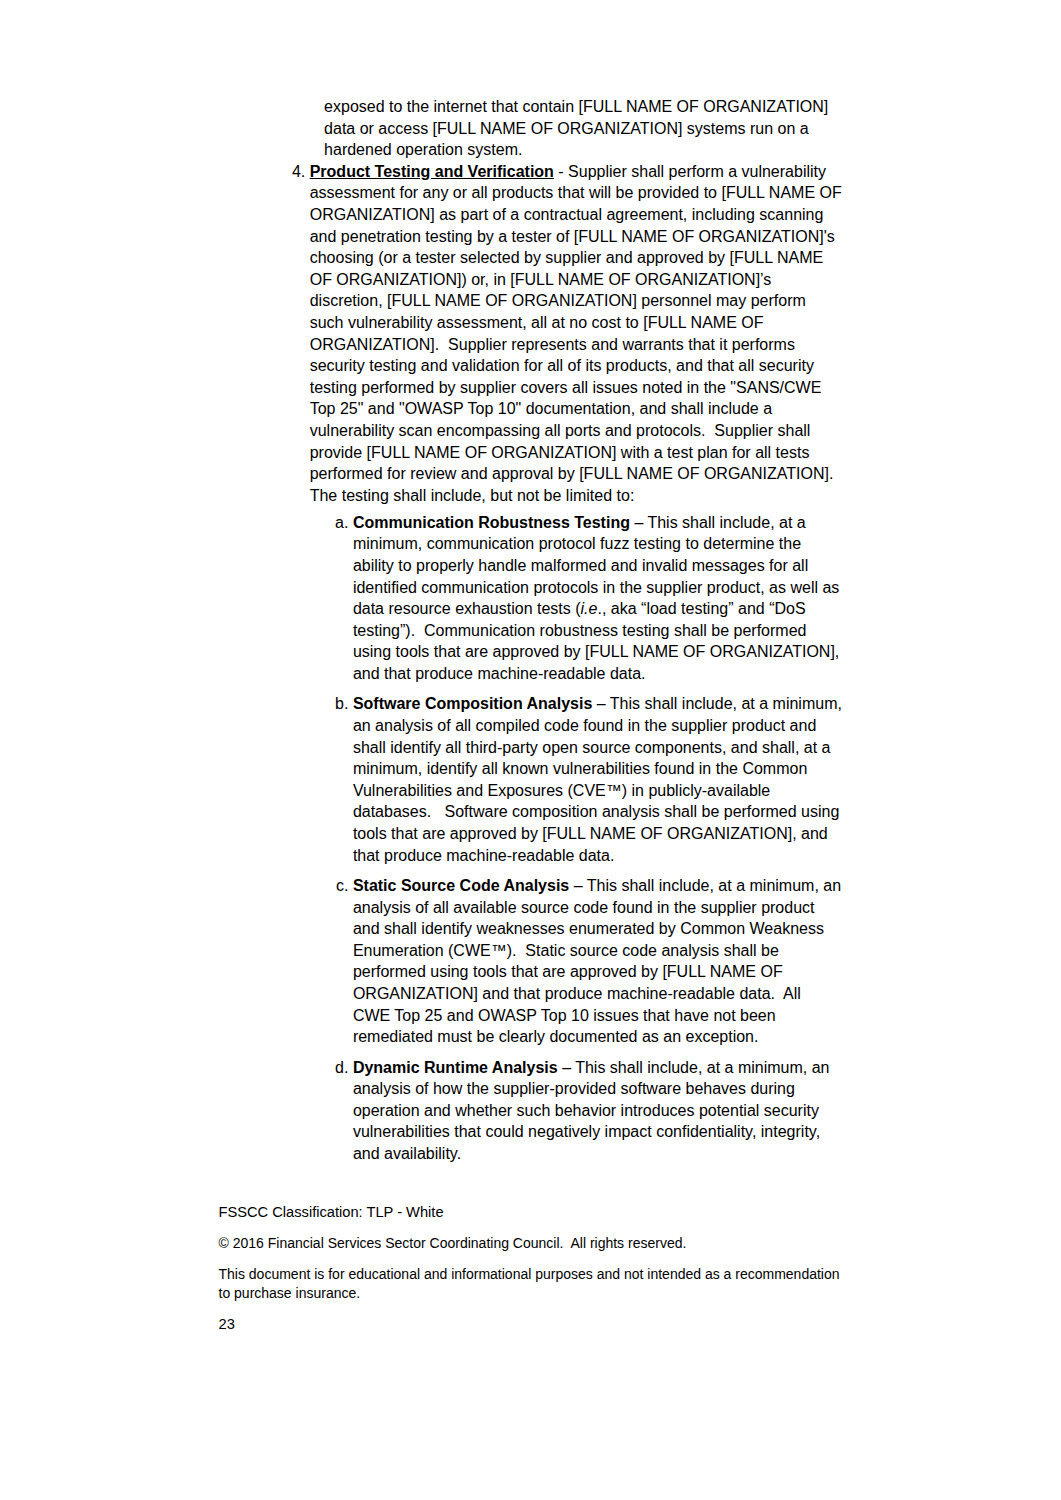exposed to the internet that contain [FULL NAME OF ORGANIZATION] data or access [FULL NAME OF ORGANIZATION] systems run on a hardened operation system.
Product Testing and Verification - Supplier shall perform a vulnerability assessment for any or all products that will be provided to [FULL NAME OF ORGANIZATION] as part of a contractual agreement, including scanning and penetration testing by a tester of [FULL NAME OF ORGANIZATION]'s choosing (or a tester selected by supplier and approved by [FULL NAME OF ORGANIZATION]) or, in [FULL NAME OF ORGANIZATION]’s discretion, [FULL NAME OF ORGANIZATION] personnel may perform such vulnerability assessment, all at no cost to [FULL NAME OF ORGANIZATION]. Supplier represents and warrants that it performs security testing and validation for all of its products, and that all security testing performed by supplier covers all issues noted in the "SANS/CWE Top 25" and "OWASP Top 10" documentation, and shall include a vulnerability scan encompassing all ports and protocols. Supplier shall provide [FULL NAME OF ORGANIZATION] with a test plan for all tests performed for review and approval by [FULL NAME OF ORGANIZATION]. The testing shall include, but not be limited to:
Communication Robustness Testing – This shall include, at a minimum, communication protocol fuzz testing to determine the ability to properly handle malformed and invalid messages for all identified communication protocols in the supplier product, as well as data resource exhaustion tests (i.e., aka “load testing” and “DoS testing”). Communication robustness testing shall be performed using tools that are approved by [FULL NAME OF ORGANIZATION], and that produce machine-readable data.
Software Composition Analysis – This shall include, at a minimum, an analysis of all compiled code found in the supplier product and shall identify all third-party open source components, and shall, at a minimum, identify all known vulnerabilities found in the Common Vulnerabilities and Exposures (CVE™) in publicly-available databases. Software composition analysis shall be performed using tools that are approved by [FULL NAME OF ORGANIZATION], and that produce machine-readable data.
Static Source Code Analysis – This shall include, at a minimum, an analysis of all available source code found in the supplier product and shall identify weaknesses enumerated by Common Weakness Enumeration (CWE™). Static source code analysis shall be performed using tools that are approved by [FULL NAME OF ORGANIZATION] and that produce machine-readable data. All CWE Top 25 and OWASP Top 10 issues that have not been remediated must be clearly documented as an exception.
Dynamic Runtime Analysis – This shall include, at a minimum, an analysis of how the supplier-provided software behaves during operation and whether such behavior introduces potential security vulnerabilities that could negatively impact confidentiality, integrity, and availability.
FSSCC Classification: TLP - White
© 2016 Financial Services Sector Coordinating Council. All rights reserved.
This document is for educational and informational purposes and not intended as a recommendation to purchase insurance.
23